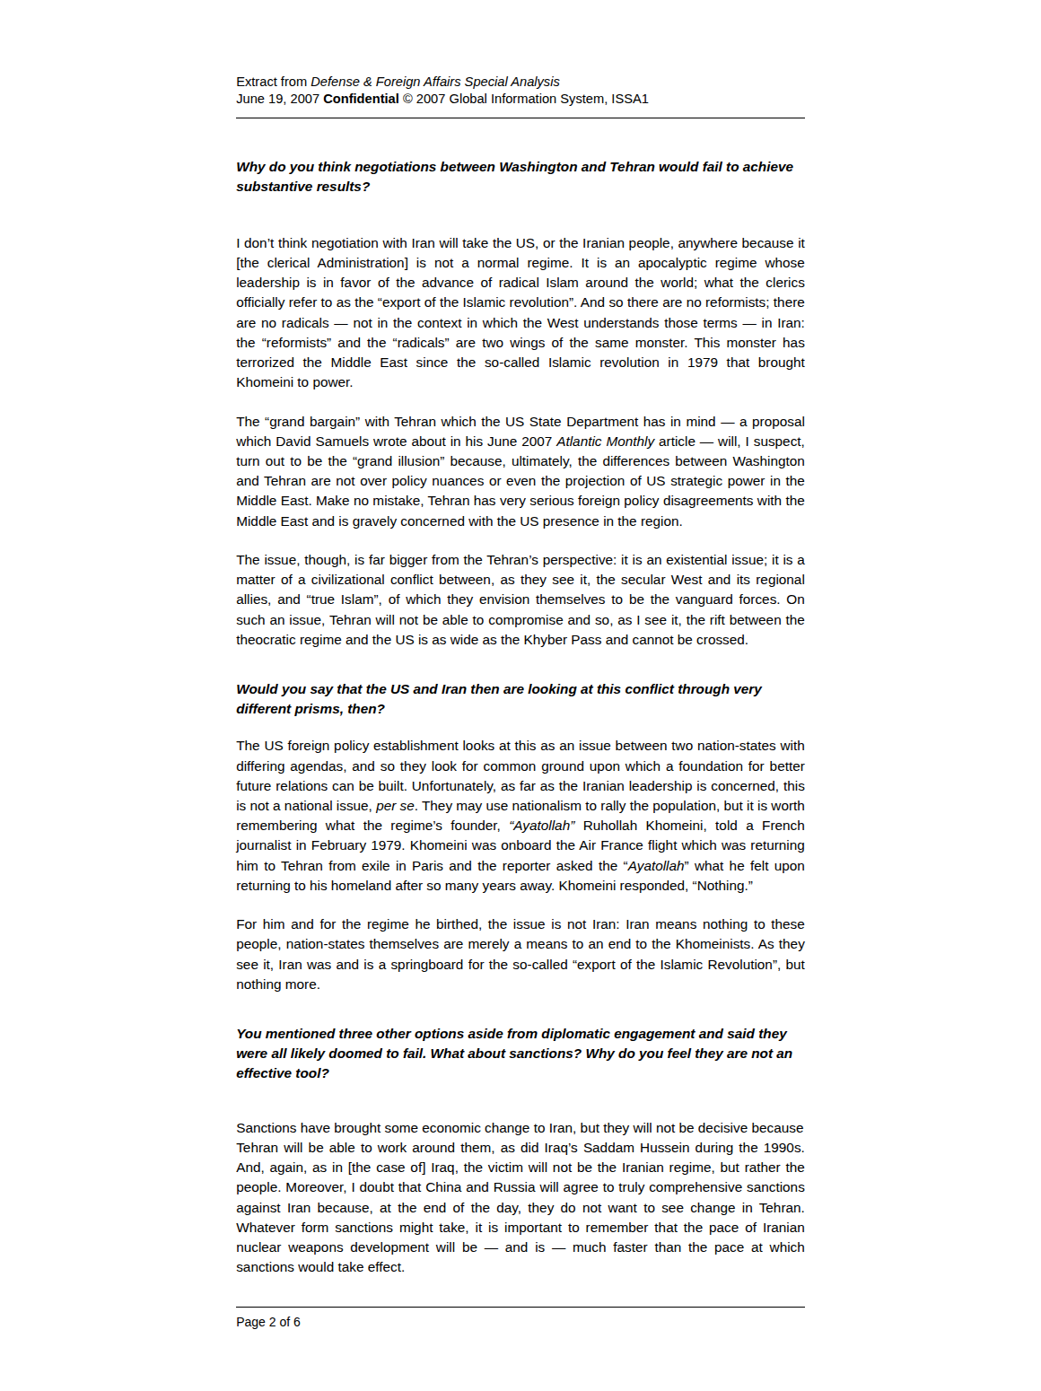Extract from Defense & Foreign Affairs Special Analysis
June 19, 2007 Confidential © 2007 Global Information System, ISSA1
Why do you think negotiations between Washington and Tehran would fail to achieve substantive results?
I don’t think negotiation with Iran will take the US, or the Iranian people, anywhere because it [the clerical Administration] is not a normal regime. It is an apocalyptic regime whose leadership is in favor of the advance of radical Islam around the world; what the clerics officially refer to as the “export of the Islamic revolution”. And so there are no reformists; there are no radicals — not in the context in which the West understands those terms — in Iran: the “reformists” and the “radicals” are two wings of the same monster. This monster has terrorized the Middle East since the so-called Islamic revolution in 1979 that brought Khomeini to power.
The “grand bargain” with Tehran which the US State Department has in mind — a proposal which David Samuels wrote about in his June 2007 Atlantic Monthly article — will, I suspect, turn out to be the “grand illusion” because, ultimately, the differences between Washington and Tehran are not over policy nuances or even the projection of US strategic power in the Middle East. Make no mistake, Tehran has very serious foreign policy disagreements with the Middle East and is gravely concerned with the US presence in the region.
The issue, though, is far bigger from the Tehran’s perspective: it is an existential issue; it is a matter of a civilizational conflict between, as they see it, the secular West and its regional allies, and “true Islam”, of which they envision themselves to be the vanguard forces. On such an issue, Tehran will not be able to compromise and so, as I see it, the rift between the theocratic regime and the US is as wide as the Khyber Pass and cannot be crossed.
Would you say that the US and Iran then are looking at this conflict through very different prisms, then?
The US foreign policy establishment looks at this as an issue between two nation-states with differing agendas, and so they look for common ground upon which a foundation for better future relations can be built. Unfortunately, as far as the Iranian leadership is concerned, this is not a national issue, per se. They may use nationalism to rally the population, but it is worth remembering what the regime’s founder, “Ayatollah” Ruhollah Khomeini, told a French journalist in February 1979. Khomeini was onboard the Air France flight which was returning him to Tehran from exile in Paris and the reporter asked the “Ayatollah” what he felt upon returning to his homeland after so many years away. Khomeini responded, “Nothing.”
For him and for the regime he birthed, the issue is not Iran: Iran means nothing to these people, nation-states themselves are merely a means to an end to the Khomeinists. As they see it, Iran was and is a springboard for the so-called “export of the Islamic Revolution”, but nothing more.
You mentioned three other options aside from diplomatic engagement and said they were all likely doomed to fail. What about sanctions? Why do you feel they are not an effective tool?
Sanctions have brought some economic change to Iran, but they will not be decisive because
Tehran will be able to work around them, as did Iraq’s Saddam Hussein during the 1990s. And, again, as in [the case of] Iraq, the victim will not be the Iranian regime, but rather the people. Moreover, I doubt that China and Russia will agree to truly comprehensive sanctions against Iran because, at the end of the day, they do not want to see change in Tehran. Whatever form sanctions might take, it is important to remember that the pace of Iranian nuclear weapons development will be — and is — much faster than the pace at which sanctions would take effect.
Page 2 of 6